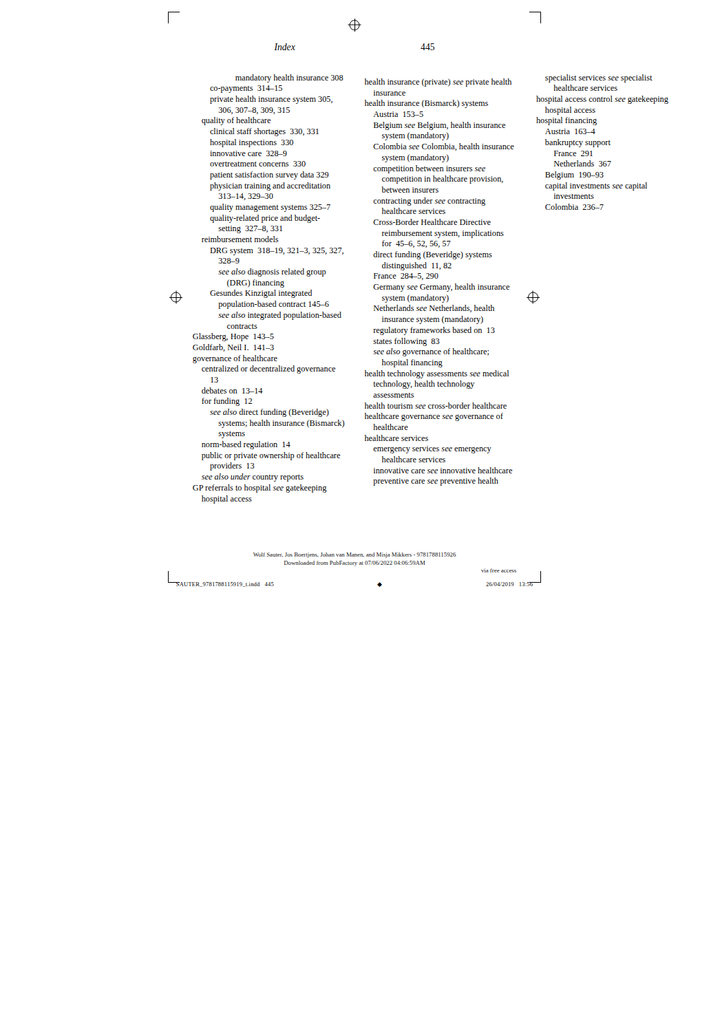Index 445
mandatory health insurance 308
co-payments 314–15
private health insurance system 305, 306, 307–8, 309, 315
quality of healthcare
clinical staff shortages 330, 331
hospital inspections 330
innovative care 328–9
overtreatment concerns 330
patient satisfaction survey data 329
physician training and accreditation 313–14, 329–30
quality management systems 325–7
quality-related price and budget-setting 327–8, 331
reimbursement models
DRG system 318–19, 321–3, 325, 327, 328–9
see also diagnosis related group (DRG) financing
Gesundes Kinzigtal integrated population-based contract 145–6
see also integrated population-based contracts
Glassberg, Hope 143–5
Goldfarb, Neil I. 141–3
governance of healthcare
centralized or decentralized governance 13
debates on 13–14
for funding 12
see also direct funding (Beveridge) systems; health insurance (Bismarck) systems
norm-based regulation 14
public or private ownership of healthcare providers 13
see also under country reports
GP referrals to hospital see gatekeeping hospital access
health insurance (private) see private health insurance
health insurance (Bismarck) systems
Austria 153–5
Belgium see Belgium, health insurance system (mandatory)
Colombia see Colombia, health insurance system (mandatory)
competition between insurers see competition in healthcare provision, between insurers
contracting under see contracting healthcare services
Cross-Border Healthcare Directive reimbursement system, implications for 45–6, 52, 56, 57
direct funding (Beveridge) systems distinguished 11, 82
France 284–5, 290
Germany see Germany, health insurance system (mandatory)
Netherlands see Netherlands, health insurance system (mandatory)
regulatory frameworks based on 13
states following 83
see also governance of healthcare; hospital financing
health technology assessments see medical technology, health technology assessments
health tourism see cross-border healthcare
healthcare governance see governance of healthcare
healthcare services
emergency services see emergency healthcare services
innovative care see innovative healthcare
preventive care see preventive health
specialist services see specialist healthcare services
hospital access control see gatekeeping hospital access
hospital financing
Austria 163–4
bankruptcy support
France 291
Netherlands 367
Belgium 190–93
capital investments see capital investments
Colombia 236–7
Wolf Sauter, Jos Boertjens, Johan van Manen, and Misja Mikkers - 9781788115926
Downloaded from PubFactory at 07/06/2022 04:06:59AM
via free access
SAUTER_9781788115919_t.indd 445 ◆ 26/04/2019 13:56